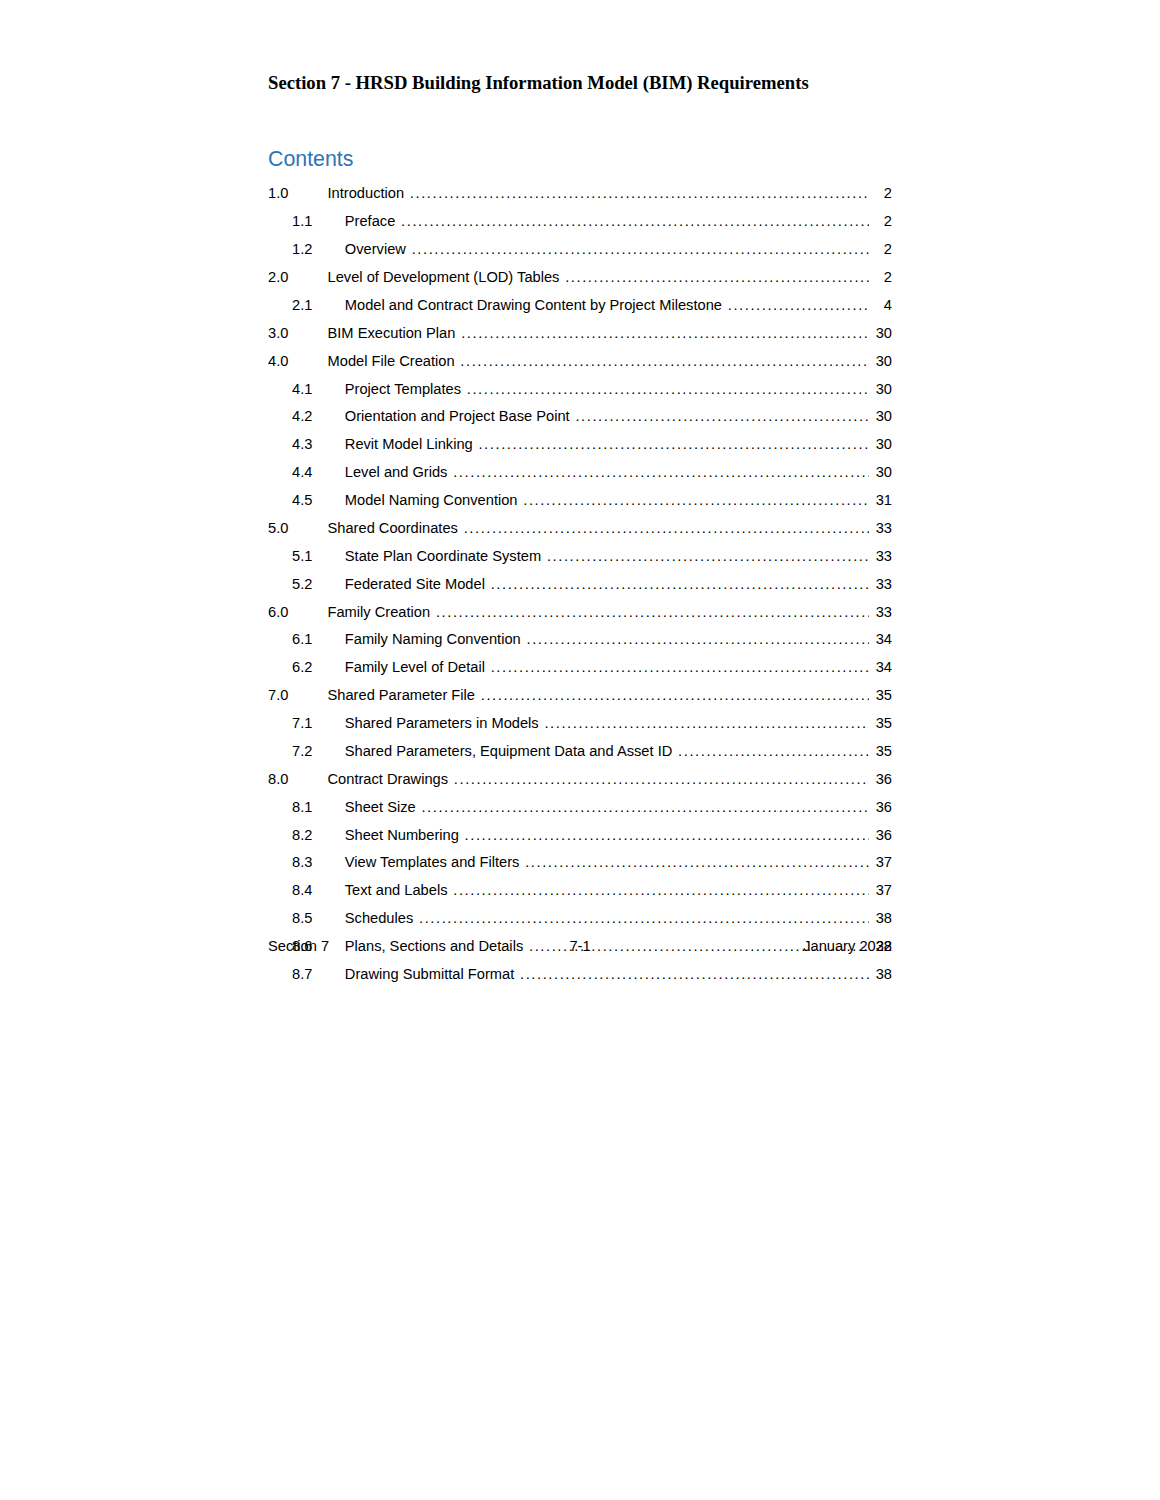Section 7 - HRSD Building Information Model (BIM) Requirements
Contents
1.0 Introduction .................................................................................................................................. 2
1.1 Preface ................................................................................................................................. 2
1.2 Overview .............................................................................................................................. 2
2.0 Level of Development (LOD) Tables ............................................................................................... 2
2.1 Model and Contract Drawing Content by Project Milestone ..................................................... 4
3.0 BIM Execution Plan ..................................................................................................................... 30
4.0 Model File Creation .................................................................................................................... 30
4.1 Project Templates ....................................................................................................... 30
4.2 Orientation and Project Base Point ....................................................................................... 30
4.3 Revit Model Linking ..................................................................................................... 30
4.4 Level and Grids ......................................................................................................... 30
4.5 Model Naming Convention .................................................................................................... 31
5.0 Shared Coordinates .................................................................................................................... 33
5.1 State Plan Coordinate System .................................................................................................... 33
5.2 Federated Site Model ................................................................................................. 33
6.0 Family Creation ......................................................................................................................... 33
6.1 Family Naming Convention .................................................................................................... 34
6.2 Family Level of Detail ................................................................................................. 34
7.0 Shared Parameter File ................................................................................................................. 35
7.1 Shared Parameters in Models .................................................................................................... 35
7.2 Shared Parameters, Equipment Data and Asset ID .................................................................... 35
8.0 Contract Drawings ..................................................................................................................... 36
8.1 Sheet Size ................................................................................................................. 36
8.2 Sheet Numbering ....................................................................................................... 36
8.3 View Templates and Filters .................................................................................................... 37
8.4 Text and Labels ......................................................................................................... 37
8.5 Schedules ................................................................................................................. 38
8.6 Plans, Sections and Details .................................................................................................... 38
8.7 Drawing Submittal Format .................................................................................................... 38
Section 7
7-1
January 2022